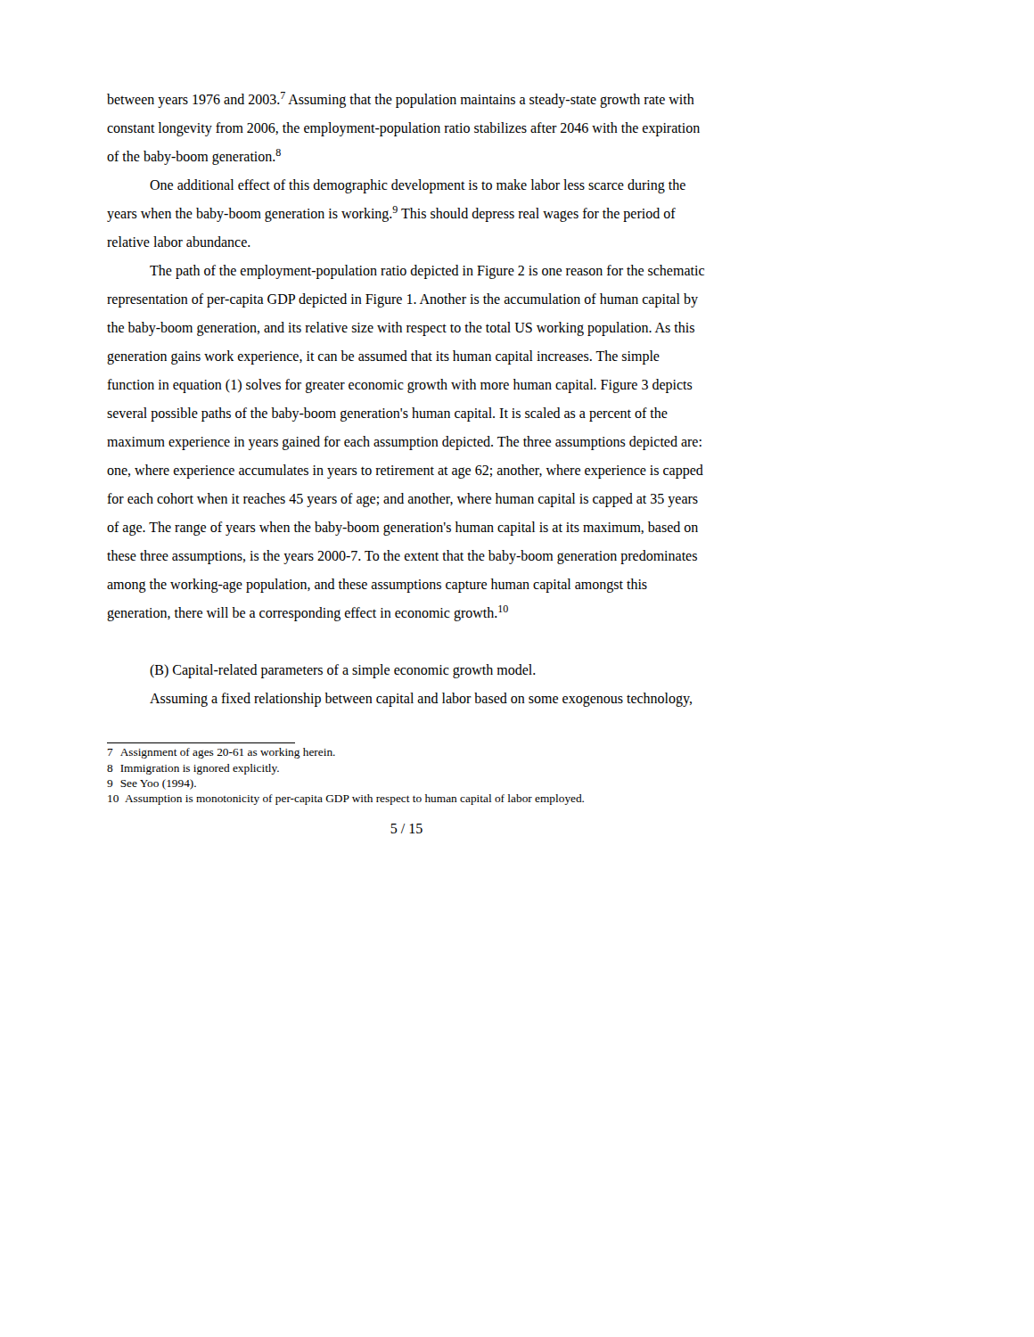between years 1976 and 2003.7 Assuming that the population maintains a steady-state growth rate with constant longevity from 2006, the employment-population ratio stabilizes after 2046 with the expiration of the baby-boom generation.8
One additional effect of this demographic development is to make labor less scarce during the years when the baby-boom generation is working.9 This should depress real wages for the period of relative labor abundance.
The path of the employment-population ratio depicted in Figure 2 is one reason for the schematic representation of per-capita GDP depicted in Figure 1. Another is the accumulation of human capital by the baby-boom generation, and its relative size with respect to the total US working population. As this generation gains work experience, it can be assumed that its human capital increases. The simple function in equation (1) solves for greater economic growth with more human capital. Figure 3 depicts several possible paths of the baby-boom generation's human capital. It is scaled as a percent of the maximum experience in years gained for each assumption depicted. The three assumptions depicted are: one, where experience accumulates in years to retirement at age 62; another, where experience is capped for each cohort when it reaches 45 years of age; and another, where human capital is capped at 35 years of age. The range of years when the baby-boom generation's human capital is at its maximum, based on these three assumptions, is the years 2000-7. To the extent that the baby-boom generation predominates among the working-age population, and these assumptions capture human capital amongst this generation, there will be a corresponding effect in economic growth.10
(B) Capital-related parameters of a simple economic growth model.
Assuming a fixed relationship between capital and labor based on some exogenous technology,
| 7 | Assignment of ages 20-61 as working herein. |
| 8 | Immigration is ignored explicitly. |
| 9 | See Yoo (1994). |
10 Assumption is monotonicity of per-capita GDP with respect to human capital of labor employed.
5 / 15